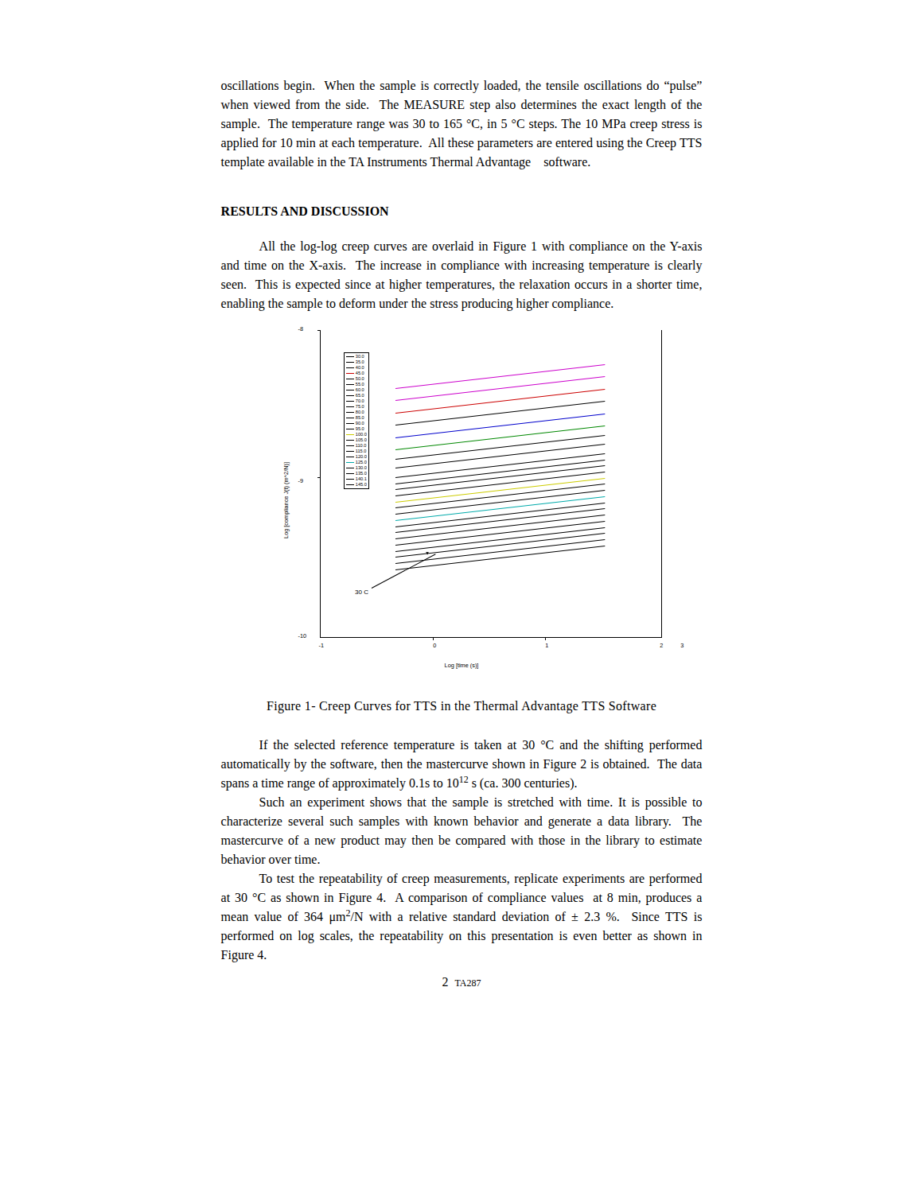oscillations begin. When the sample is correctly loaded, the tensile oscillations do “pulse” when viewed from the side. The MEASURE step also determines the exact length of the sample. The temperature range was 30 to 165 °C, in 5 °C steps. The 10 MPa creep stress is applied for 10 min at each temperature. All these parameters are entered using the Creep TTS template available in the TA Instruments Thermal Advantage software.
RESULTS AND DISCUSSION
All the log-log creep curves are overlaid in Figure 1 with compliance on the Y-axis and time on the X-axis. The increase in compliance with increasing temperature is clearly seen. This is expected since at higher temperatures, the relaxation occurs in a shorter time, enabling the sample to deform under the stress producing higher compliance.
Log [compliance J(t) (m^2/N)]
-8 -9 -10 -1 0 1 2 3
30.0
35.0
40.0
45.0
50.0
55.0
60.0
65.0
70.0
75.0
80.0
85.0
90.0
95.0
100.0
105.0
110.0
115.0
120.0
125.0
130.0
135.0
140.1
145.0
30 C
Log [time (s)]
Figure 1- Creep Curves for TTS in the Thermal Advantage TTS Software
If the selected reference temperature is taken at 30 °C and the shifting performed automatically by the software, then the mastercurve shown in Figure 2 is obtained. The data spans a time range of approximately 0.1s to 1012 s (ca. 300 centuries).
Such an experiment shows that the sample is stretched with time. It is possible to characterize several such samples with known behavior and generate a data library. The mastercurve of a new product may then be compared with those in the library to estimate behavior over time.
To test the repeatability of creep measurements, replicate experiments are performed at 30 °C as shown in Figure 4. A comparison of compliance values at 8 min, produces a mean value of 364 μm2/N with a relative standard deviation of ± 2.3 %. Since TTS is performed on log scales, the repeatability on this presentation is even better as shown in Figure 4.
2 TA287